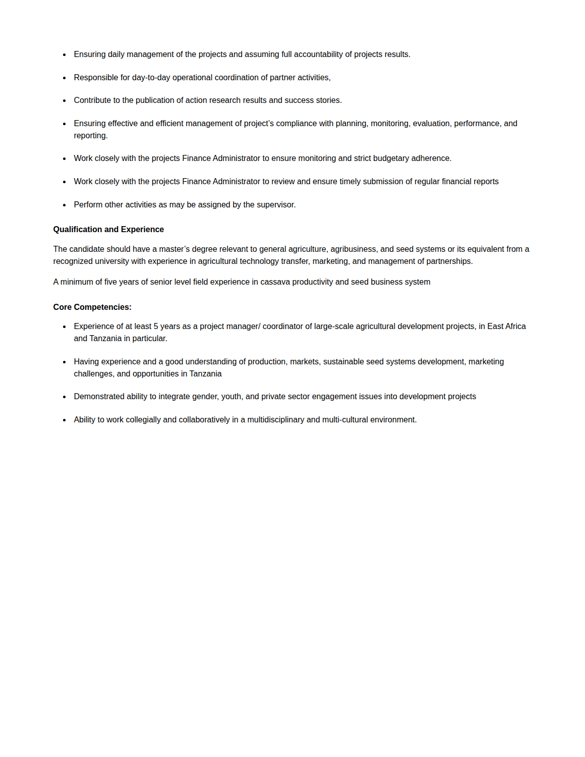Ensuring daily management of the projects and assuming full accountability of projects results.
Responsible for day-to-day operational coordination of partner activities,
Contribute to the publication of action research results and success stories.
Ensuring effective and efficient management of project’s compliance with planning, monitoring, evaluation, performance, and reporting.
Work closely with the projects Finance Administrator to ensure monitoring and strict budgetary adherence.
Work closely with the projects Finance Administrator to review and ensure timely submission of regular financial reports
Perform other activities as may be assigned by the supervisor.
Qualification and Experience
The candidate should have a master’s degree relevant to general agriculture, agribusiness, and seed systems or its equivalent from a recognized university with experience in agricultural technology transfer, marketing, and management of partnerships.
A minimum of five years of senior level field experience in cassava productivity and seed business system
Core Competencies:
Experience of at least 5 years as a project manager/ coordinator of large-scale agricultural development projects, in East Africa and Tanzania in particular.
Having experience and a good understanding of production, markets, sustainable seed systems development, marketing challenges, and opportunities in Tanzania
Demonstrated ability to integrate gender, youth, and private sector engagement issues into development projects
Ability to work collegially and collaboratively in a multidisciplinary and multi-cultural environment.